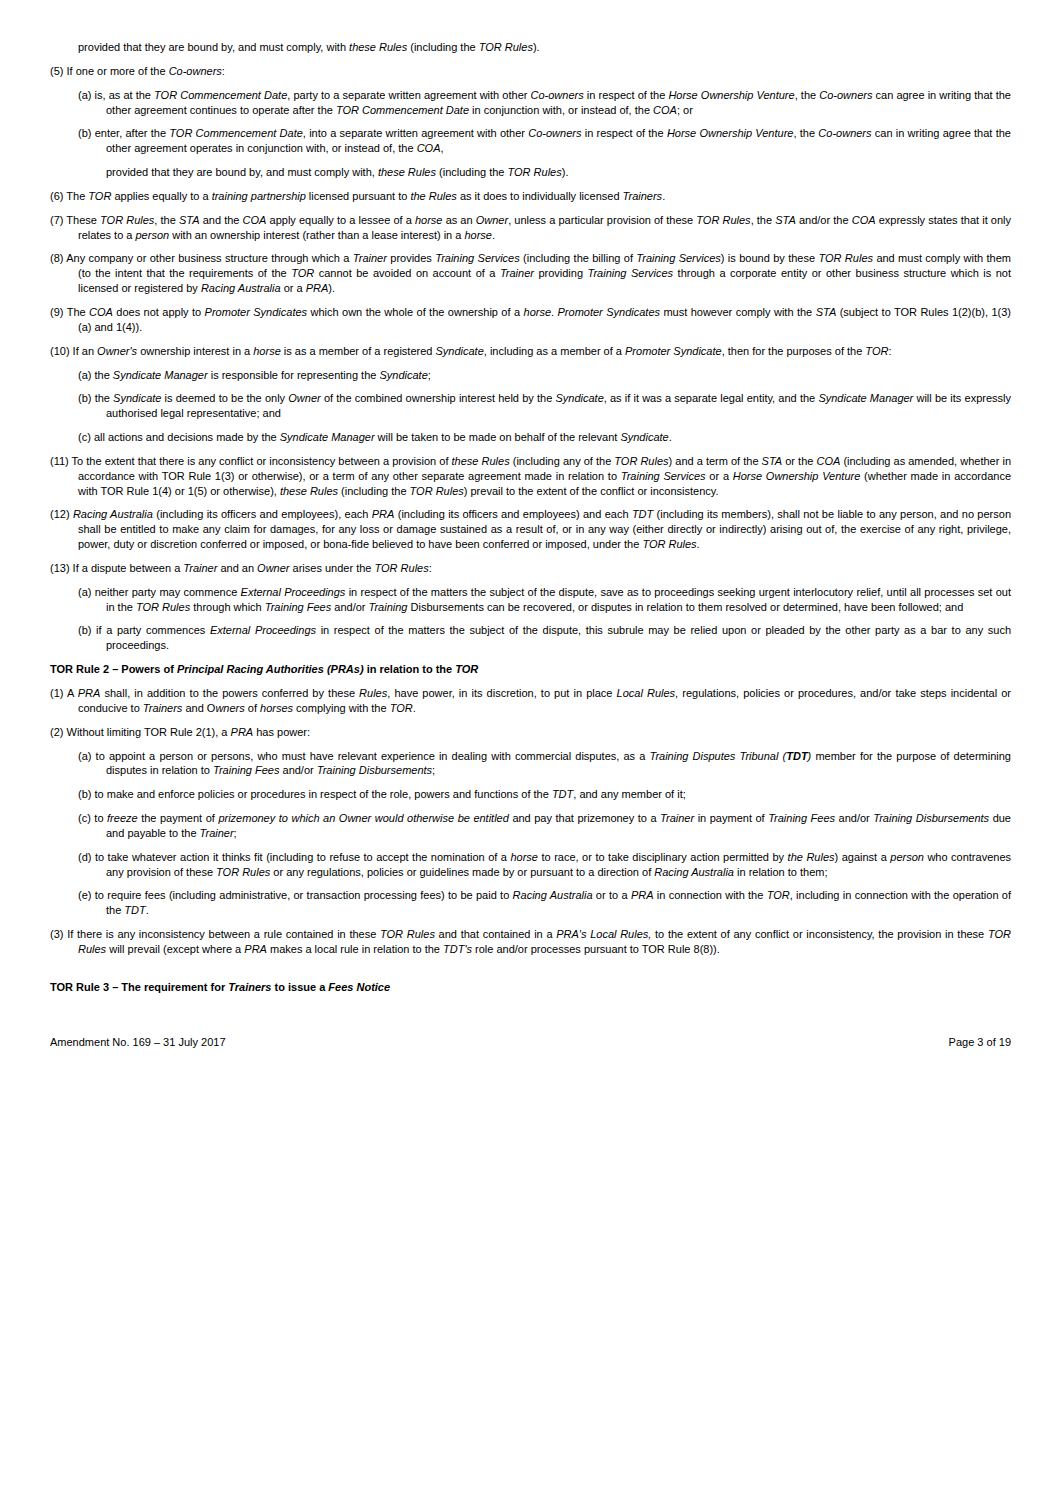provided that they are bound by, and must comply, with these Rules (including the TOR Rules).
(5) If one or more of the Co-owners:
(a) is, as at the TOR Commencement Date, party to a separate written agreement with other Co-owners in respect of the Horse Ownership Venture, the Co-owners can agree in writing that the other agreement continues to operate after the TOR Commencement Date in conjunction with, or instead of, the COA; or
(b) enter, after the TOR Commencement Date, into a separate written agreement with other Co-owners in respect of the Horse Ownership Venture, the Co-owners can in writing agree that the other agreement operates in conjunction with, or instead of, the COA,
provided that they are bound by, and must comply with, these Rules (including the TOR Rules).
(6) The TOR applies equally to a training partnership licensed pursuant to the Rules as it does to individually licensed Trainers.
(7) These TOR Rules, the STA and the COA apply equally to a lessee of a horse as an Owner, unless a particular provision of these TOR Rules, the STA and/or the COA expressly states that it only relates to a person with an ownership interest (rather than a lease interest) in a horse.
(8) Any company or other business structure through which a Trainer provides Training Services (including the billing of Training Services) is bound by these TOR Rules and must comply with them (to the intent that the requirements of the TOR cannot be avoided on account of a Trainer providing Training Services through a corporate entity or other business structure which is not licensed or registered by Racing Australia or a PRA).
(9) The COA does not apply to Promoter Syndicates which own the whole of the ownership of a horse. Promoter Syndicates must however comply with the STA (subject to TOR Rules 1(2)(b), 1(3)(a) and 1(4)).
(10) If an Owner's ownership interest in a horse is as a member of a registered Syndicate, including as a member of a Promoter Syndicate, then for the purposes of the TOR:
(a) the Syndicate Manager is responsible for representing the Syndicate;
(b) the Syndicate is deemed to be the only Owner of the combined ownership interest held by the Syndicate, as if it was a separate legal entity, and the Syndicate Manager will be its expressly authorised legal representative; and
(c) all actions and decisions made by the Syndicate Manager will be taken to be made on behalf of the relevant Syndicate.
(11) To the extent that there is any conflict or inconsistency between a provision of these Rules (including any of the TOR Rules) and a term of the STA or the COA (including as amended, whether in accordance with TOR Rule 1(3) or otherwise), or a term of any other separate agreement made in relation to Training Services or a Horse Ownership Venture (whether made in accordance with TOR Rule 1(4) or 1(5) or otherwise), these Rules (including the TOR Rules) prevail to the extent of the conflict or inconsistency.
(12) Racing Australia (including its officers and employees), each PRA (including its officers and employees) and each TDT (including its members), shall not be liable to any person, and no person shall be entitled to make any claim for damages, for any loss or damage sustained as a result of, or in any way (either directly or indirectly) arising out of, the exercise of any right, privilege, power, duty or discretion conferred or imposed, or bona-fide believed to have been conferred or imposed, under the TOR Rules.
(13) If a dispute between a Trainer and an Owner arises under the TOR Rules:
(a) neither party may commence External Proceedings in respect of the matters the subject of the dispute, save as to proceedings seeking urgent interlocutory relief, until all processes set out in the TOR Rules through which Training Fees and/or Training Disbursements can be recovered, or disputes in relation to them resolved or determined, have been followed; and
(b) if a party commences External Proceedings in respect of the matters the subject of the dispute, this subrule may be relied upon or pleaded by the other party as a bar to any such proceedings.
TOR Rule 2 – Powers of Principal Racing Authorities (PRAs) in relation to the TOR
(1) A PRA shall, in addition to the powers conferred by these Rules, have power, in its discretion, to put in place Local Rules, regulations, policies or procedures, and/or take steps incidental or conducive to Trainers and Owners of horses complying with the TOR.
(2) Without limiting TOR Rule 2(1), a PRA has power:
(a) to appoint a person or persons, who must have relevant experience in dealing with commercial disputes, as a Training Disputes Tribunal (TDT) member for the purpose of determining disputes in relation to Training Fees and/or Training Disbursements;
(b) to make and enforce policies or procedures in respect of the role, powers and functions of the TDT, and any member of it;
(c) to freeze the payment of prizemoney to which an Owner would otherwise be entitled and pay that prizemoney to a Trainer in payment of Training Fees and/or Training Disbursements due and payable to the Trainer;
(d) to take whatever action it thinks fit (including to refuse to accept the nomination of a horse to race, or to take disciplinary action permitted by the Rules) against a person who contravenes any provision of these TOR Rules or any regulations, policies or guidelines made by or pursuant to a direction of Racing Australia in relation to them;
(e) to require fees (including administrative, or transaction processing fees) to be paid to Racing Australia or to a PRA in connection with the TOR, including in connection with the operation of the TDT.
(3) If there is any inconsistency between a rule contained in these TOR Rules and that contained in a PRA's Local Rules, to the extent of any conflict or inconsistency, the provision in these TOR Rules will prevail (except where a PRA makes a local rule in relation to the TDT's role and/or processes pursuant to TOR Rule 8(8)).
TOR Rule 3 – The requirement for Trainers to issue a Fees Notice
Amendment No. 169 – 31 July 2017 Page 3 of 19